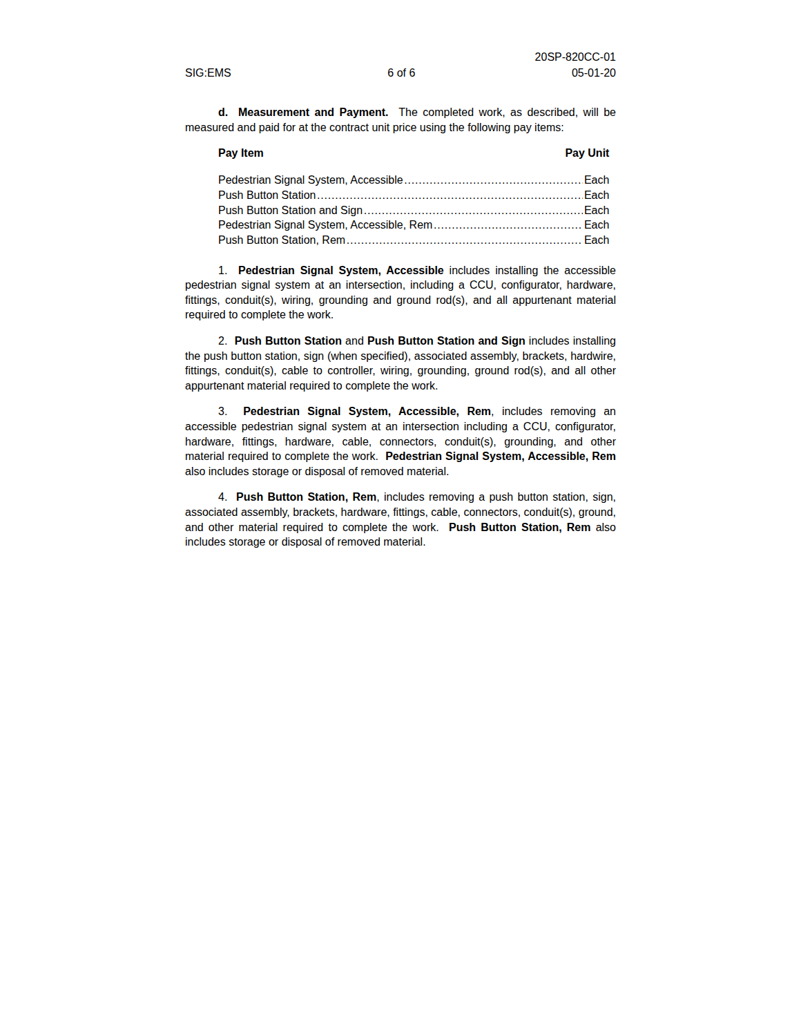20SP-820CC-01
SIG:EMS
6 of 6
05-01-20
d. Measurement and Payment. The completed work, as described, will be measured and paid for at the contract unit price using the following pay items:
Pay Item Pay Unit
Pedestrian Signal System, Accessible...................................................................... Each
Push Button Station.................................................................................................. Each
Push Button Station and Sign.................................................................................. Each
Pedestrian Signal System, Accessible, Rem............................................................ Each
Push Button Station, Rem........................................................................................ Each
1. Pedestrian Signal System, Accessible includes installing the accessible pedestrian signal system at an intersection, including a CCU, configurator, hardware, fittings, conduit(s), wiring, grounding and ground rod(s), and all appurtenant material required to complete the work.
2. Push Button Station and Push Button Station and Sign includes installing the push button station, sign (when specified), associated assembly, brackets, hardwire, fittings, conduit(s), cable to controller, wiring, grounding, ground rod(s), and all other appurtenant material required to complete the work.
3. Pedestrian Signal System, Accessible, Rem, includes removing an accessible pedestrian signal system at an intersection including a CCU, configurator, hardware, fittings, hardware, cable, connectors, conduit(s), grounding, and other material required to complete the work. Pedestrian Signal System, Accessible, Rem also includes storage or disposal of removed material.
4. Push Button Station, Rem, includes removing a push button station, sign, associated assembly, brackets, hardware, fittings, cable, connectors, conduit(s), ground, and other material required to complete the work. Push Button Station, Rem also includes storage or disposal of removed material.